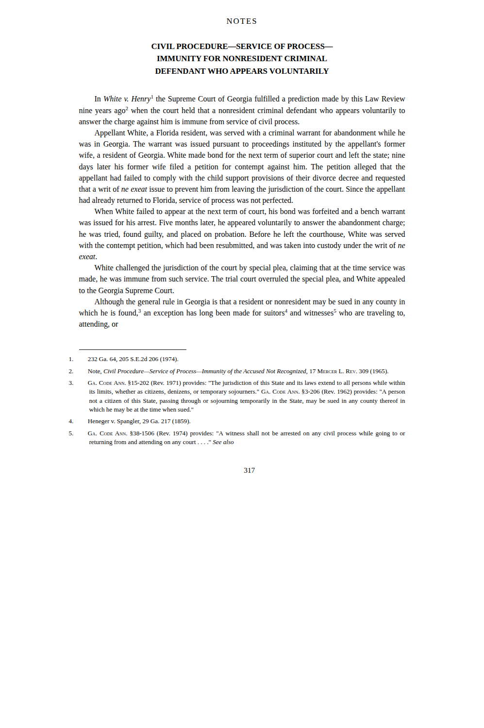NOTES
Civil Procedure—Service of Process—
Immunity for Nonresident Criminal
Defendant Who Appears Voluntarily
In White v. Henry1 the Supreme Court of Georgia fulfilled a prediction made by this Law Review nine years ago2 when the court held that a nonresident criminal defendant who appears voluntarily to answer the charge against him is immune from service of civil process.
Appellant White, a Florida resident, was served with a criminal warrant for abandonment while he was in Georgia. The warrant was issued pursuant to proceedings instituted by the appellant's former wife, a resident of Georgia. White made bond for the next term of superior court and left the state; nine days later his former wife filed a petition for contempt against him. The petition alleged that the appellant had failed to comply with the child support provisions of their divorce decree and requested that a writ of ne exeat issue to prevent him from leaving the jurisdiction of the court. Since the appellant had already returned to Florida, service of process was not perfected.
When White failed to appear at the next term of court, his bond was forfeited and a bench warrant was issued for his arrest. Five months later, he appeared voluntarily to answer the abandonment charge; he was tried, found guilty, and placed on probation. Before he left the courthouse, White was served with the contempt petition, which had been resubmitted, and was taken into custody under the writ of ne exeat.
White challenged the jurisdiction of the court by special plea, claiming that at the time service was made, he was immune from such service. The trial court overruled the special plea, and White appealed to the Georgia Supreme Court.
Although the general rule in Georgia is that a resident or nonresident may be sued in any county in which he is found,3 an exception has long been made for suitors4 and witnesses5 who are traveling to, attending, or
1. 232 Ga. 64, 205 S.E.2d 206 (1974).
2. Note, Civil Procedure—Service of Process—Immunity of the Accused Not Recognized, 17 Mercer L. Rev. 309 (1965).
3. Ga. Code Ann. §15-202 (Rev. 1971) provides: "The jurisdiction of this State and its laws extend to all persons while within its limits, whether as citizens, denizens, or temporary sojourners." Ga. Code Ann. §3-206 (Rev. 1962) provides: "A person not a citizen of this State, passing through or sojourning temporarily in the State, may be sued in any county thereof in which he may be at the time when sued."
4. Heneger v. Spangler, 29 Ga. 217 (1859).
5. Ga. Code Ann. §38-1506 (Rev. 1974) provides: "A witness shall not be arrested on any civil process while going to or returning from and attending on any court . . . ." See also
317